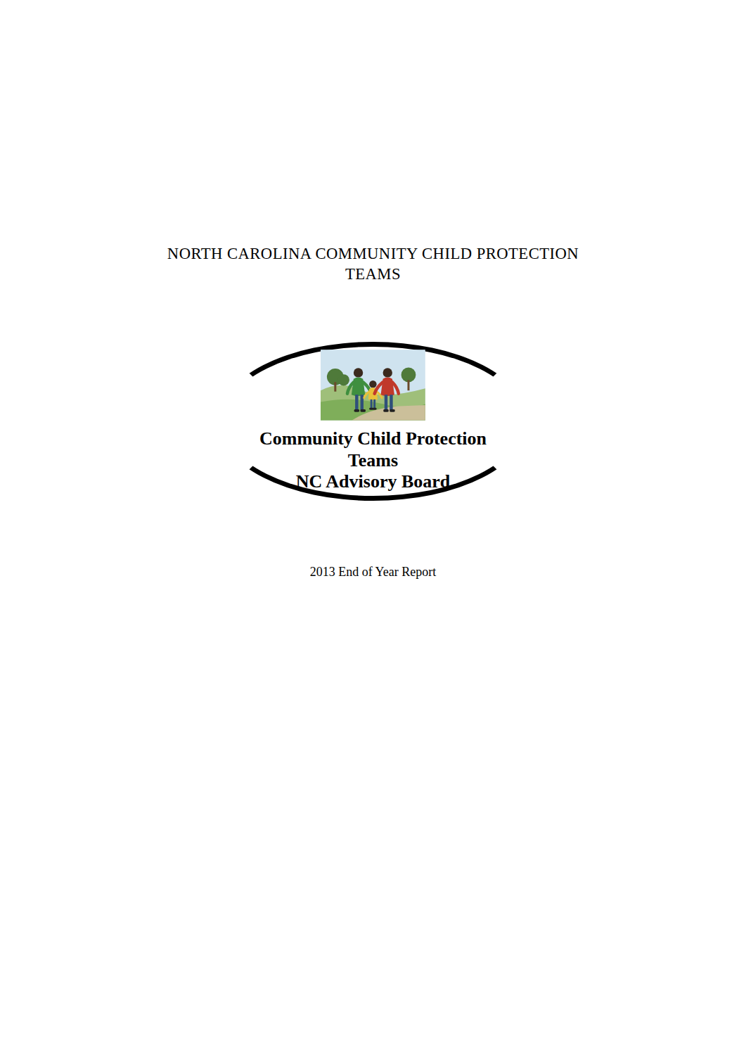NORTH CAROLINA COMMUNITY CHILD PROTECTION TEAMS
Community Child Protection Teams
NC Advisory Board
2013 End of Year Report